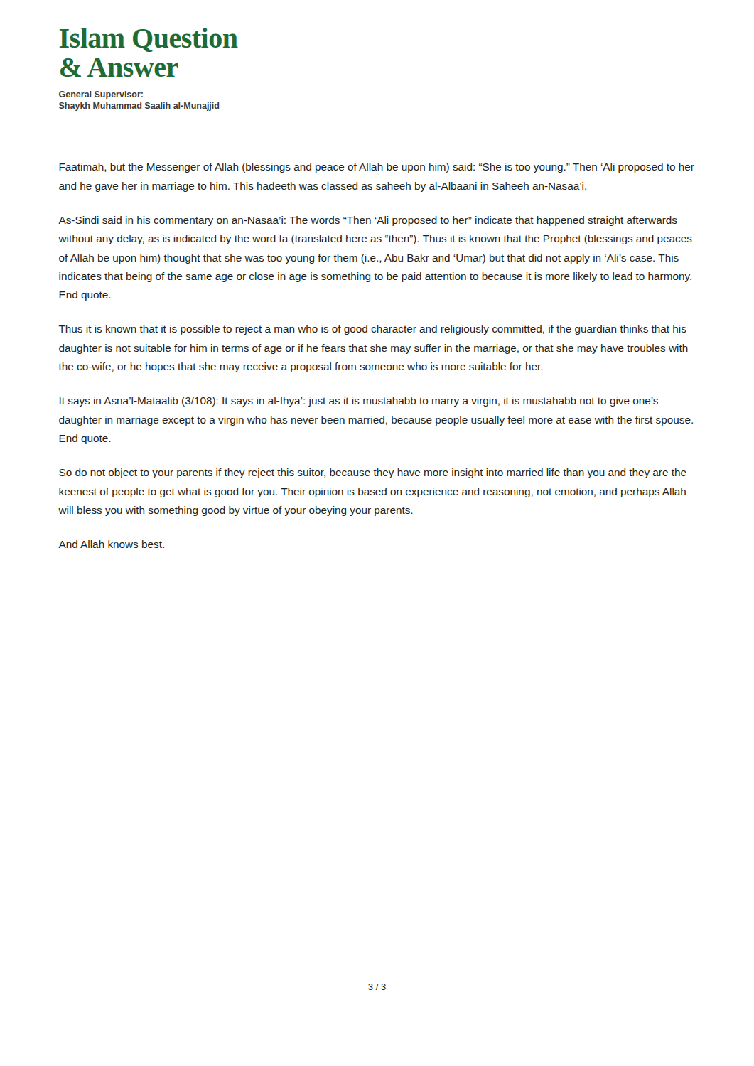Islam Question& Answer
General Supervisor:Shaykh Muhammad Saalih al-Munajjid
Faatimah, but the Messenger of Allah (blessings and peace of Allah be upon him) said: “She is too young.” Then ‘Ali proposed to her and he gave her in marriage to him. This hadeeth was classed as saheeh by al-Albaani in Saheeh an-Nasaa’i.
As-Sindi said in his commentary on an-Nasaa’i: The words “Then ‘Ali proposed to her” indicate that happened straight afterwards without any delay, as is indicated by the word fa (translated here as “then”). Thus it is known that the Prophet (blessings and peaces of Allah be upon him) thought that she was too young for them (i.e., Abu Bakr and ‘Umar) but that did not apply in ‘Ali’s case. This indicates that being of the same age or close in age is something to be paid attention to because it is more likely to lead to harmony. End quote.
Thus it is known that it is possible to reject a man who is of good character and religiously committed, if the guardian thinks that his daughter is not suitable for him in terms of age or if he fears that she may suffer in the marriage, or that she may have troubles with the co-wife, or he hopes that she may receive a proposal from someone who is more suitable for her.
It says in Asna’l-Mataalib (3/108): It says in al-Ihya’: just as it is mustahabb to marry a virgin, it is mustahabb not to give one’s daughter in marriage except to a virgin who has never been married, because people usually feel more at ease with the first spouse. End quote.
So do not object to your parents if they reject this suitor, because they have more insight into married life than you and they are the keenest of people to get what is good for you. Their opinion is based on experience and reasoning, not emotion, and perhaps Allah will bless you with something good by virtue of your obeying your parents.
And Allah knows best.
3 / 3